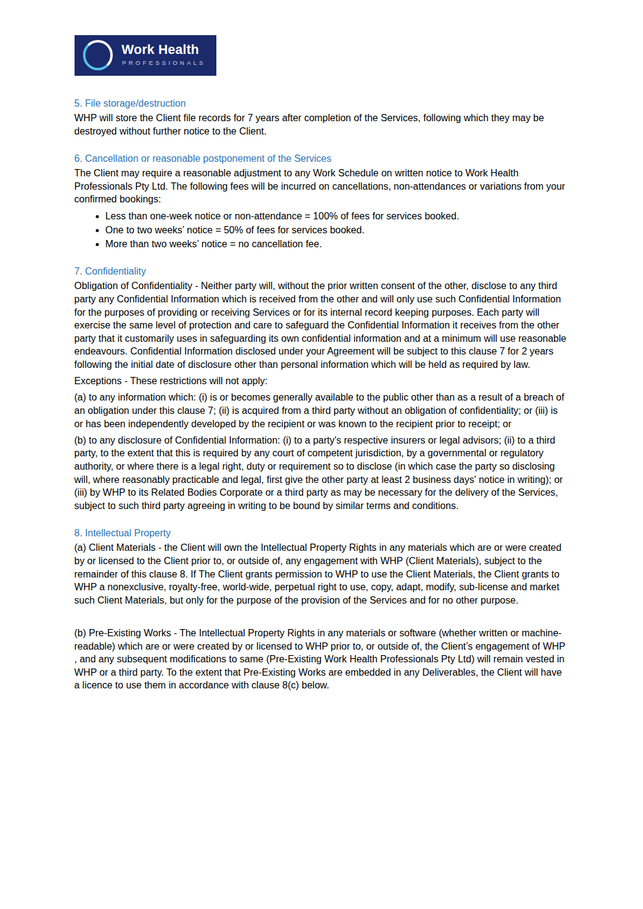Work Health
Professionals
5. File storage/destruction
WHP will store the Client file records for 7 years after completion of the Services, following which they may be destroyed without further notice to the Client.
6. Cancellation or reasonable postponement of the Services
The Client may require a reasonable adjustment to any Work Schedule on written notice to Work Health Professionals Pty Ltd. The following fees will be incurred on cancellations, non-attendances or variations from your confirmed bookings:
Less than one-week notice or non-attendance = 100% of fees for services booked.
One to two weeks’ notice = 50% of fees for services booked.
More than two weeks’ notice = no cancellation fee.
7. Confidentiality
Obligation of Confidentiality - Neither party will, without the prior written consent of the other, disclose to any third party any Confidential Information which is received from the other and will only use such Confidential Information for the purposes of providing or receiving Services or for its internal record keeping purposes. Each party will exercise the same level of protection and care to safeguard the Confidential Information it receives from the other party that it customarily uses in safeguarding its own confidential information and at a minimum will use reasonable endeavours. Confidential Information disclosed under your Agreement will be subject to this clause 7 for 2 years following the initial date of disclosure other than personal information which will be held as required by law.
Exceptions - These restrictions will not apply:
(a) to any information which: (i) is or becomes generally available to the public other than as a result of a breach of an obligation under this clause 7; (ii) is acquired from a third party without an obligation of confidentiality; or (iii) is or has been independently developed by the recipient or was known to the recipient prior to receipt; or
(b) to any disclosure of Confidential Information: (i) to a party's respective insurers or legal advisors; (ii) to a third party, to the extent that this is required by any court of competent jurisdiction, by a governmental or regulatory authority, or where there is a legal right, duty or requirement so to disclose (in which case the party so disclosing will, where reasonably practicable and legal, first give the other party at least 2 business days' notice in writing); or (iii) by WHP to its Related Bodies Corporate or a third party as may be necessary for the delivery of the Services, subject to such third party agreeing in writing to be bound by similar terms and conditions.
8. Intellectual Property
(a) Client Materials - the Client will own the Intellectual Property Rights in any materials which are or were created by or licensed to the Client prior to, or outside of, any engagement with WHP (Client Materials), subject to the remainder of this clause 8. If The Client grants permission to WHP to use the Client Materials, the Client grants to WHP a nonexclusive, royalty-free, world-wide, perpetual right to use, copy, adapt, modify, sub-license and market such Client Materials, but only for the purpose of the provision of the Services and for no other purpose.
(b) Pre-Existing Works - The Intellectual Property Rights in any materials or software (whether written or machine-readable) which are or were created by or licensed to WHP prior to, or outside of, the Client’s engagement of WHP , and any subsequent modifications to same (Pre-Existing Work Health Professionals Pty Ltd) will remain vested in WHP or a third party. To the extent that Pre-Existing Works are embedded in any Deliverables, the Client will have a licence to use them in accordance with clause 8(c) below.